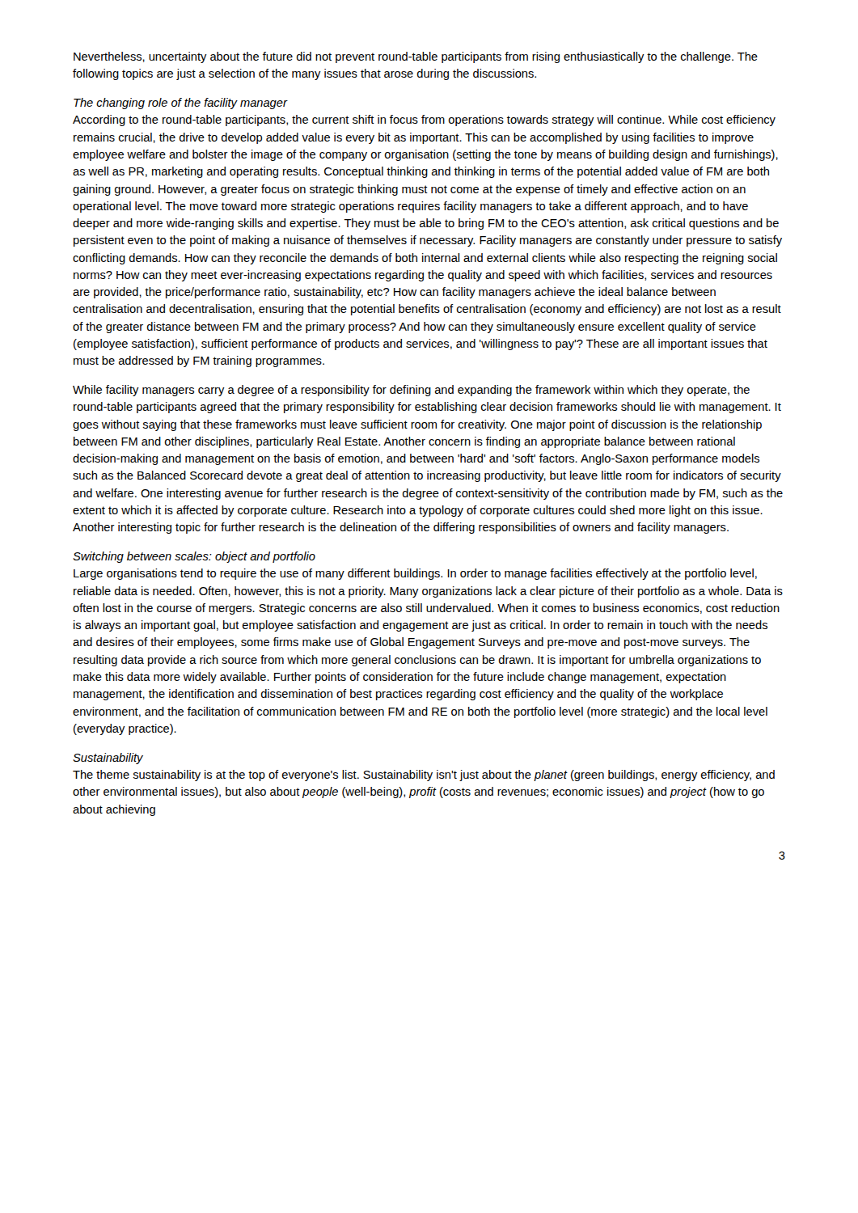Nevertheless, uncertainty about the future did not prevent round-table participants from rising enthusiastically to the challenge. The following topics are just a selection of the many issues that arose during the discussions.
The changing role of the facility manager
According to the round-table participants, the current shift in focus from operations towards strategy will continue. While cost efficiency remains crucial, the drive to develop added value is every bit as important. This can be accomplished by using facilities to improve employee welfare and bolster the image of the company or organisation (setting the tone by means of building design and furnishings), as well as PR, marketing and operating results. Conceptual thinking and thinking in terms of the potential added value of FM are both gaining ground. However, a greater focus on strategic thinking must not come at the expense of timely and effective action on an operational level. The move toward more strategic operations requires facility managers to take a different approach, and to have deeper and more wide-ranging skills and expertise. They must be able to bring FM to the CEO's attention, ask critical questions and be persistent even to the point of making a nuisance of themselves if necessary. Facility managers are constantly under pressure to satisfy conflicting demands. How can they reconcile the demands of both internal and external clients while also respecting the reigning social norms? How can they meet ever-increasing expectations regarding the quality and speed with which facilities, services and resources are provided, the price/performance ratio, sustainability, etc? How can facility managers achieve the ideal balance between centralisation and decentralisation, ensuring that the potential benefits of centralisation (economy and efficiency) are not lost as a result of the greater distance between FM and the primary process? And how can they simultaneously ensure excellent quality of service (employee satisfaction), sufficient performance of products and services, and 'willingness to pay'? These are all important issues that must be addressed by FM training programmes.
While facility managers carry a degree of a responsibility for defining and expanding the framework within which they operate, the round-table participants agreed that the primary responsibility for establishing clear decision frameworks should lie with management. It goes without saying that these frameworks must leave sufficient room for creativity. One major point of discussion is the relationship between FM and other disciplines, particularly Real Estate. Another concern is finding an appropriate balance between rational decision-making and management on the basis of emotion, and between 'hard' and 'soft' factors. Anglo-Saxon performance models such as the Balanced Scorecard devote a great deal of attention to increasing productivity, but leave little room for indicators of security and welfare. One interesting avenue for further research is the degree of context-sensitivity of the contribution made by FM, such as the extent to which it is affected by corporate culture. Research into a typology of corporate cultures could shed more light on this issue. Another interesting topic for further research is the delineation of the differing responsibilities of owners and facility managers.
Switching between scales: object and portfolio
Large organisations tend to require the use of many different buildings. In order to manage facilities effectively at the portfolio level, reliable data is needed. Often, however, this is not a priority. Many organizations lack a clear picture of their portfolio as a whole. Data is often lost in the course of mergers. Strategic concerns are also still undervalued. When it comes to business economics, cost reduction is always an important goal, but employee satisfaction and engagement are just as critical. In order to remain in touch with the needs and desires of their employees, some firms make use of Global Engagement Surveys and pre-move and post-move surveys. The resulting data provide a rich source from which more general conclusions can be drawn. It is important for umbrella organizations to make this data more widely available. Further points of consideration for the future include change management, expectation management, the identification and dissemination of best practices regarding cost efficiency and the quality of the workplace environment, and the facilitation of communication between FM and RE on both the portfolio level (more strategic) and the local level (everyday practice).
Sustainability
The theme sustainability is at the top of everyone's list. Sustainability isn't just about the planet (green buildings, energy efficiency, and other environmental issues), but also about people (well-being), profit (costs and revenues; economic issues) and project (how to go about achieving
3